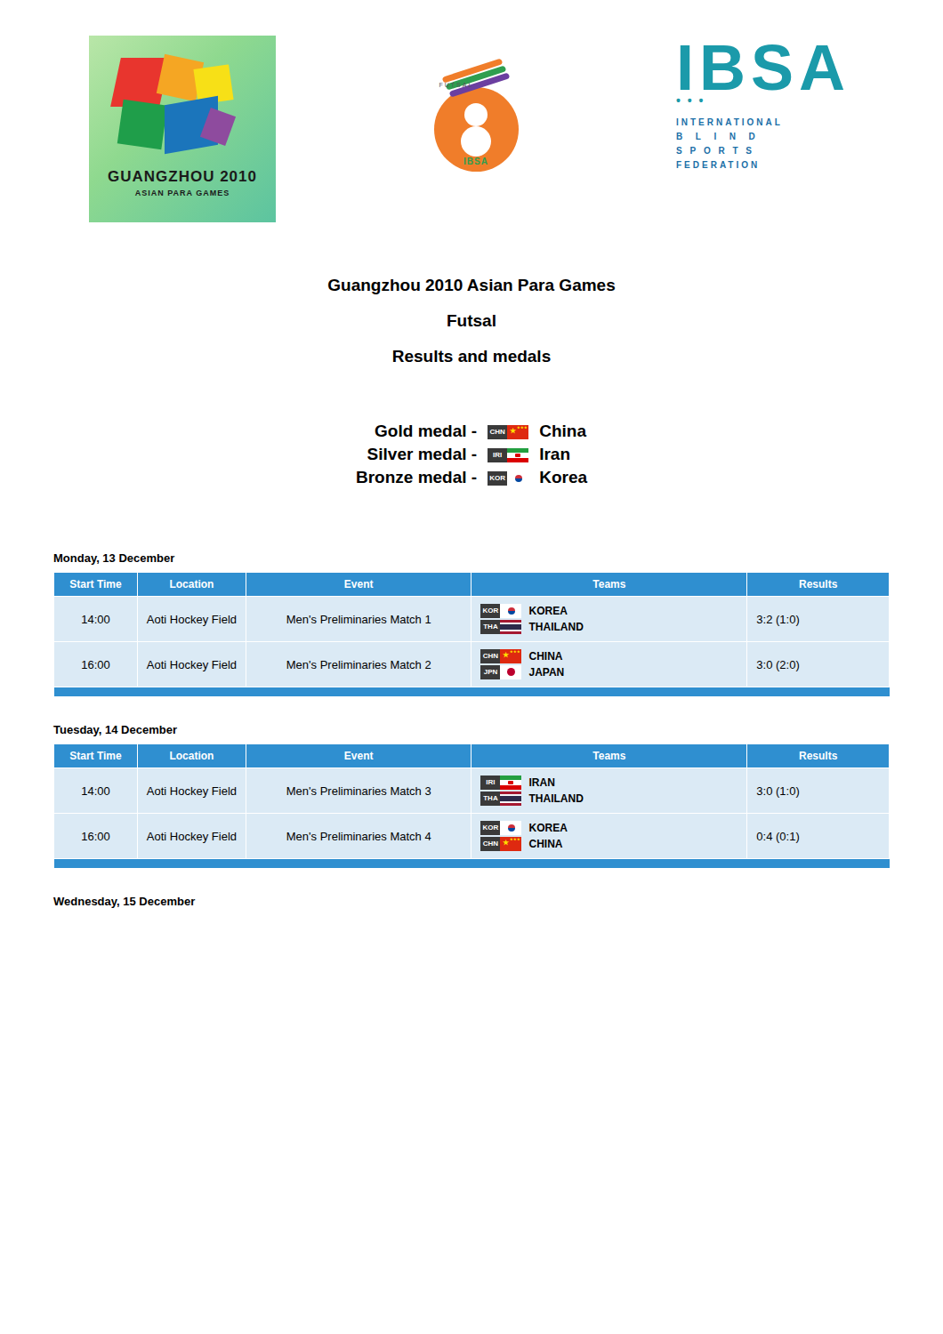GUANGZHOU 2010 ASIAN PARA GAMES
FUTSAL
IBSA
IBSA • • •
INTERNATIONAL
B L I N D
S P O R T S
FEDERATION
Guangzhou 2010 Asian Para Games
Futsal
Results and medals
| Gold medal - | CHN | China |
| Silver medal - | IRI | Iran |
| Bronze medal - | KOR | Korea |
Monday, 13 December
| Start Time | Location | Event | Teams | Results |
| --- | --- | --- | --- | --- |
| 14:00 | Aoti Hockey Field | Men's Preliminaries Match 1 | KOR KOREA THA THAILAND | 3:2 (1:0) |
| 16:00 | Aoti Hockey Field | Men's Preliminaries Match 2 | CHN CHINA JPN JAPAN | 3:0 (2:0) |
Tuesday, 14 December
| Start Time | Location | Event | Teams | Results |
| --- | --- | --- | --- | --- |
| 14:00 | Aoti Hockey Field | Men's Preliminaries Match 3 | IRI IRAN THA THAILAND | 3:0 (1:0) |
| 16:00 | Aoti Hockey Field | Men's Preliminaries Match 4 | KOR KOREA CHN CHINA | 0:4 (0:1) |
Wednesday, 15 December